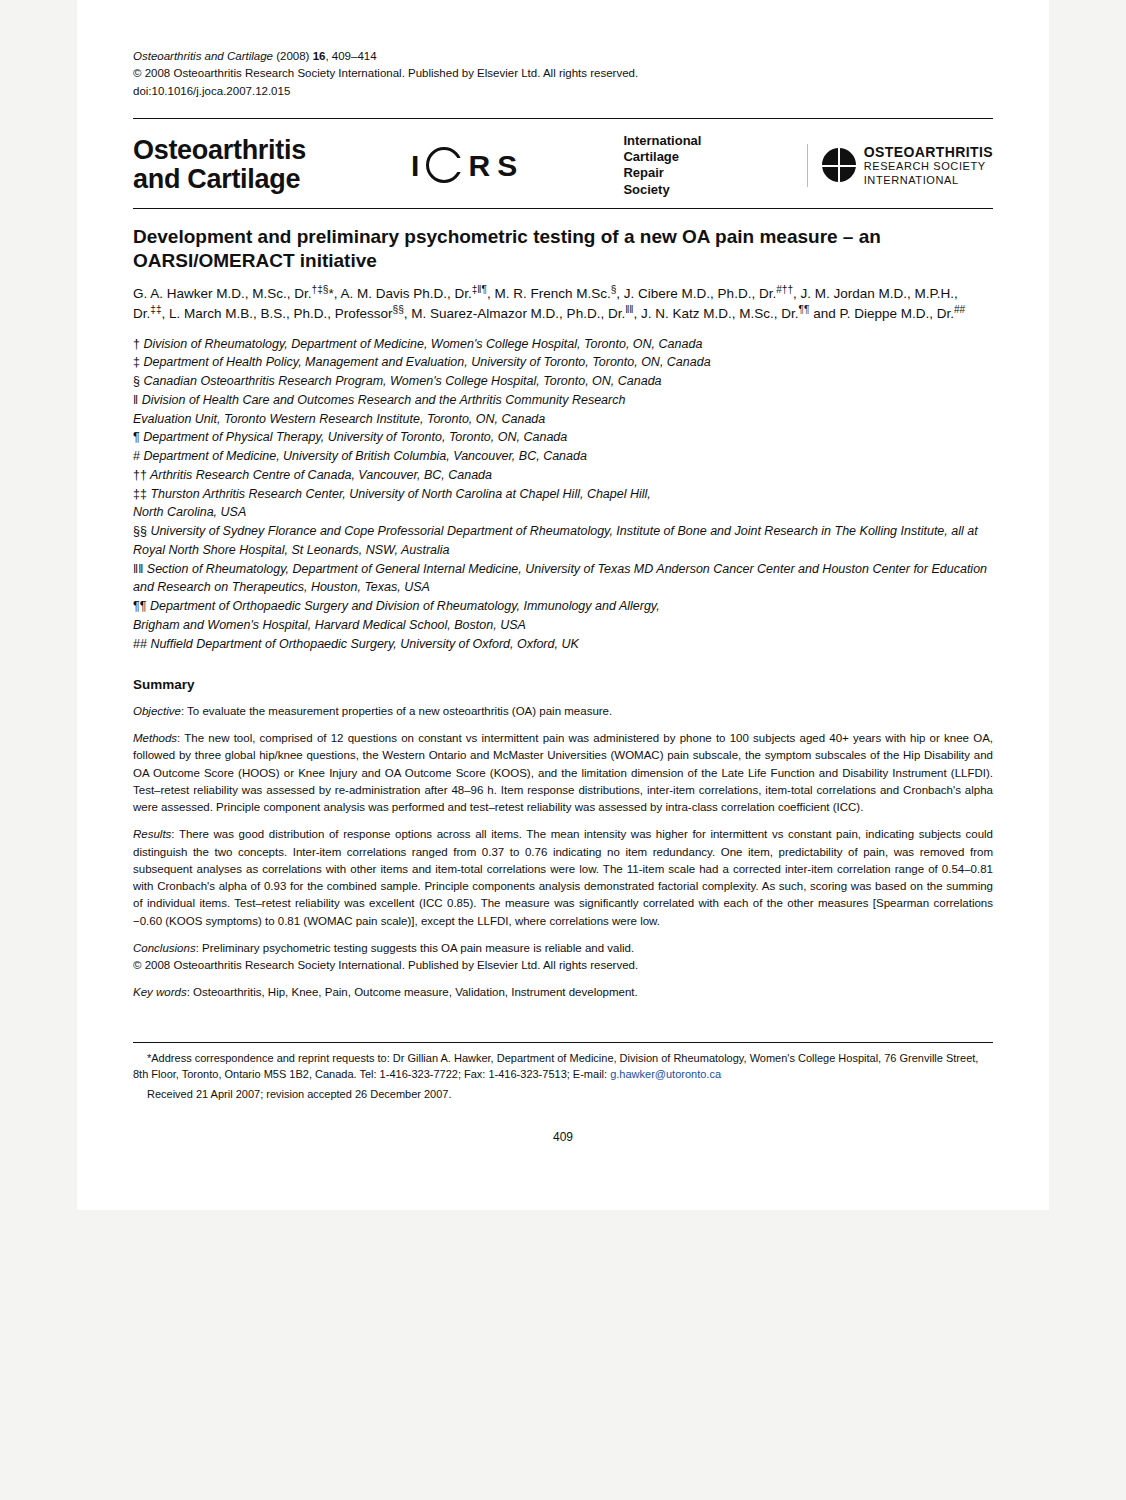Osteoarthritis and Cartilage (2008) 16, 409–414
© 2008 Osteoarthritis Research Society International. Published by Elsevier Ltd. All rights reserved.
doi:10.1016/j.joca.2007.12.015
Osteoarthritis
and Cartilage
I R S
International
Cartilage
Repair
Society
OSTEOARTHRITIS
RESEARCH SOCIETY
INTERNATIONAL
Development and preliminary psychometric testing of a new OA pain measure – an OARSI/OMERACT initiative
G. A. Hawker M.D., M.Sc., Dr.†‡§*, A. M. Davis Ph.D., Dr.‡‖¶, M. R. French M.Sc.§, J. Cibere M.D., Ph.D., Dr.#††, J. M. Jordan M.D., M.P.H., Dr.‡‡, L. March M.B., B.S., Ph.D., Professor§§, M. Suarez-Almazor M.D., Ph.D., Dr.‖‖, J. N. Katz M.D., M.Sc., Dr.¶¶ and P. Dieppe M.D., Dr.##
† Division of Rheumatology, Department of Medicine, Women's College Hospital, Toronto, ON, Canada
‡ Department of Health Policy, Management and Evaluation, University of Toronto, Toronto, ON, Canada
§ Canadian Osteoarthritis Research Program, Women's College Hospital, Toronto, ON, Canada
‖ Division of Health Care and Outcomes Research and the Arthritis Community Research
Evaluation Unit, Toronto Western Research Institute, Toronto, ON, Canada
¶ Department of Physical Therapy, University of Toronto, Toronto, ON, Canada
# Department of Medicine, University of British Columbia, Vancouver, BC, Canada
†† Arthritis Research Centre of Canada, Vancouver, BC, Canada
‡‡ Thurston Arthritis Research Center, University of North Carolina at Chapel Hill, Chapel Hill,
North Carolina, USA
§§ University of Sydney Florance and Cope Professorial Department of Rheumatology, Institute of Bone and Joint Research in The Kolling Institute, all at Royal North Shore Hospital, St Leonards, NSW, Australia
‖‖ Section of Rheumatology, Department of General Internal Medicine, University of Texas MD Anderson Cancer Center and Houston Center for Education and Research on Therapeutics, Houston, Texas, USA
¶¶ Department of Orthopaedic Surgery and Division of Rheumatology, Immunology and Allergy,
Brigham and Women's Hospital, Harvard Medical School, Boston, USA
## Nuffield Department of Orthopaedic Surgery, University of Oxford, Oxford, UK
Summary
Objective: To evaluate the measurement properties of a new osteoarthritis (OA) pain measure.
Methods: The new tool, comprised of 12 questions on constant vs intermittent pain was administered by phone to 100 subjects aged 40+ years with hip or knee OA, followed by three global hip/knee questions, the Western Ontario and McMaster Universities (WOMAC) pain subscale, the symptom subscales of the Hip Disability and OA Outcome Score (HOOS) or Knee Injury and OA Outcome Score (KOOS), and the limitation dimension of the Late Life Function and Disability Instrument (LLFDI). Test–retest reliability was assessed by re-administration after 48–96 h. Item response distributions, inter-item correlations, item-total correlations and Cronbach's alpha were assessed. Principle component analysis was performed and test–retest reliability was assessed by intra-class correlation coefficient (ICC).
Results: There was good distribution of response options across all items. The mean intensity was higher for intermittent vs constant pain, indicating subjects could distinguish the two concepts. Inter-item correlations ranged from 0.37 to 0.76 indicating no item redundancy. One item, predictability of pain, was removed from subsequent analyses as correlations with other items and item-total correlations were low. The 11-item scale had a corrected inter-item correlation range of 0.54–0.81 with Cronbach's alpha of 0.93 for the combined sample. Principle components analysis demonstrated factorial complexity. As such, scoring was based on the summing of individual items. Test–retest reliability was excellent (ICC 0.85). The measure was significantly correlated with each of the other measures [Spearman correlations −0.60 (KOOS symptoms) to 0.81 (WOMAC pain scale)], except the LLFDI, where correlations were low.
Conclusions: Preliminary psychometric testing suggests this OA pain measure is reliable and valid.
© 2008 Osteoarthritis Research Society International. Published by Elsevier Ltd. All rights reserved.
Key words: Osteoarthritis, Hip, Knee, Pain, Outcome measure, Validation, Instrument development.
*Address correspondence and reprint requests to: Dr Gillian A. Hawker, Department of Medicine, Division of Rheumatology, Women's College Hospital, 76 Grenville Street, 8th Floor, Toronto, Ontario M5S 1B2, Canada. Tel: 1-416-323-7722; Fax: 1-416-323-7513; E-mail: g.hawker@utoronto.ca
Received 21 April 2007; revision accepted 26 December 2007.
409